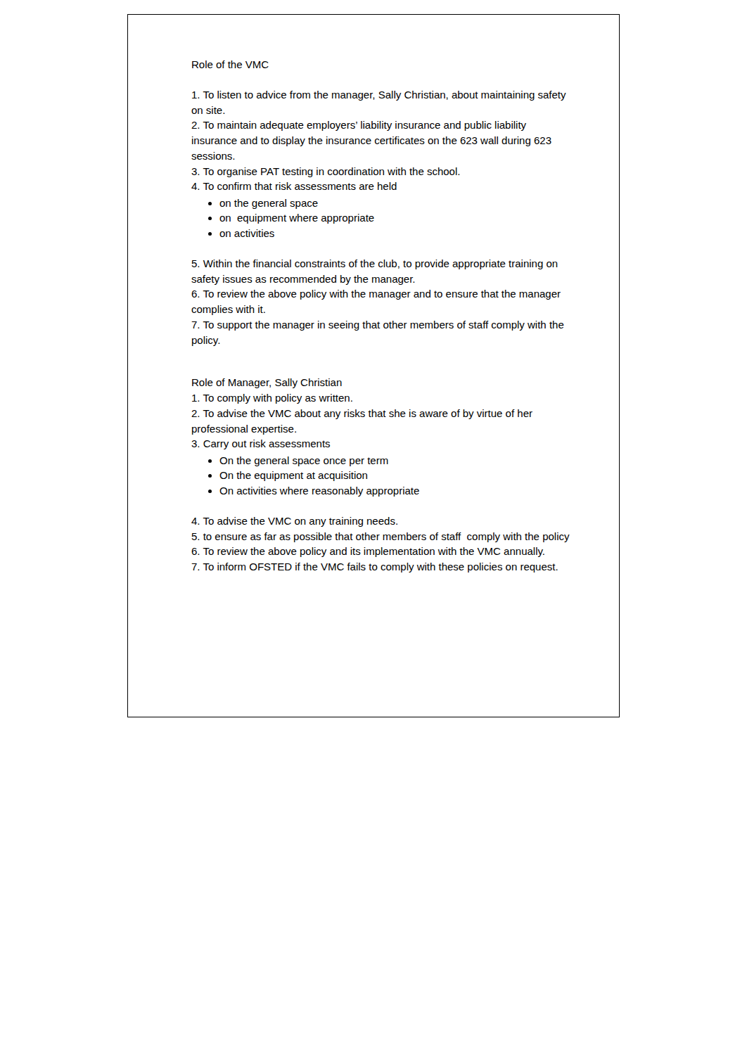Role of the VMC
1. To listen to advice from the manager, Sally Christian, about maintaining safety on site.
2. To maintain adequate employers’ liability insurance and public liability insurance and to display the insurance certificates on the 623 wall during 623 sessions.
3. To organise PAT testing in coordination with the school.
4. To confirm that risk assessments are held
on the general space
on equipment where appropriate
on activities
5. Within the financial constraints of the club, to provide appropriate training on safety issues as recommended by the manager.
6. To review the above policy with the manager and to ensure that the manager complies with it.
7. To support the manager in seeing that other members of staff comply with the policy.
Role of Manager, Sally Christian
1. To comply with policy as written.
2. To advise the VMC about any risks that she is aware of by virtue of her professional expertise.
3. Carry out risk assessments
On the general space once per term
On the equipment at acquisition
On activities where reasonably appropriate
4. To advise the VMC on any training needs.
5. to ensure as far as possible that other members of staff comply with the policy
6. To review the above policy and its implementation with the VMC annually.
7. To inform OFSTED if the VMC fails to comply with these policies on request.